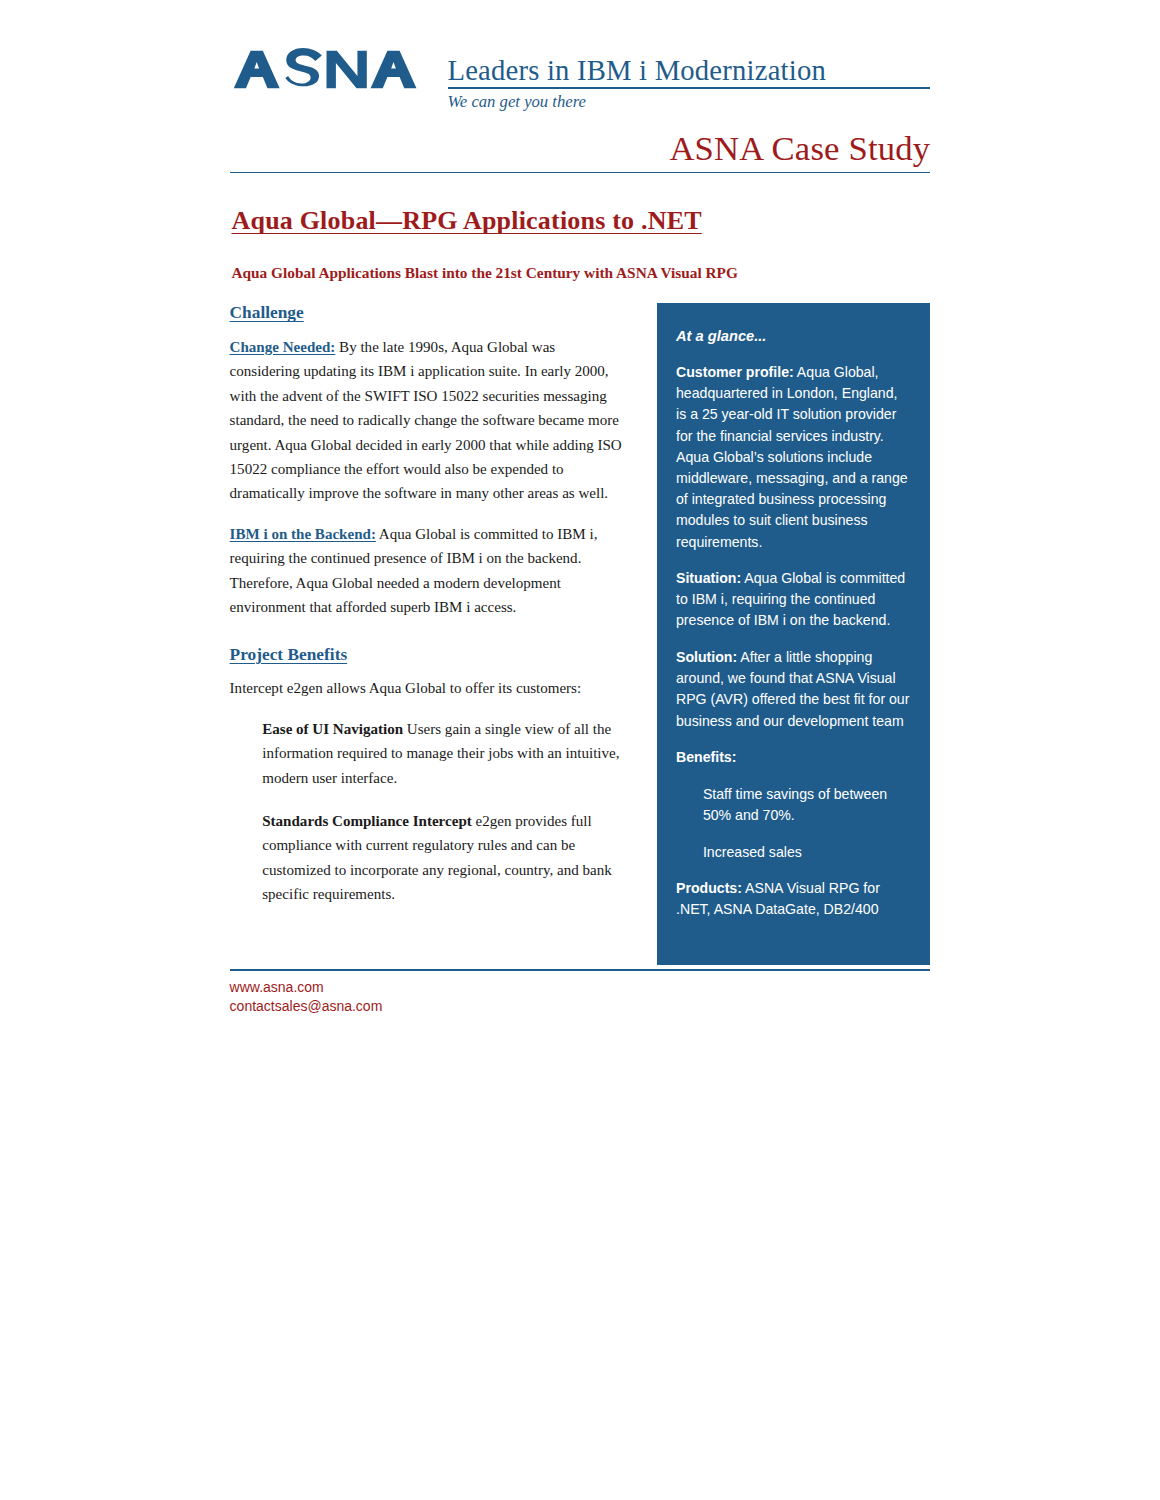Leaders in IBM i Modernization
We can get you there
ASNA Case Study
Aqua Global—RPG Applications to .NET
Aqua Global Applications Blast into the 21st Century with ASNA Visual RPG
Challenge
Change Needed: By the late 1990s, Aqua Global was considering updating its IBM i application suite. In early 2000, with the advent of the SWIFT ISO 15022 securities messaging standard, the need to radically change the software became more urgent. Aqua Global decided in early 2000 that while adding ISO 15022 compliance the effort would also be expended to dramatically improve the software in many other areas as well.
IBM i on the Backend: Aqua Global is committed to IBM i, requiring the continued presence of IBM i on the backend. Therefore, Aqua Global needed a modern development environment that afforded superb IBM i access.
Project Benefits
Intercept e2gen allows Aqua Global to offer its customers:
Ease of UI Navigation Users gain a single view of all the information required to manage their jobs with an intuitive, modern user interface.
Standards Compliance Intercept e2gen provides full compliance with current regulatory rules and can be customized to incorporate any regional, country, and bank specific requirements.
At a glance...
Customer profile: Aqua Global, headquartered in London, England, is a 25 year-old IT solution provider for the financial services industry. Aqua Global’s solutions include middleware, messaging, and a range of integrated business processing modules to suit client business requirements.
Situation: Aqua Global is committed to IBM i, requiring the continued presence of IBM i on the backend.
Solution: After a little shopping around, we found that ASNA Visual RPG (AVR) offered the best fit for our business and our development team
Benefits:
Staff time savings of between 50% and 70%.
Increased sales
Products: ASNA Visual RPG for .NET, ASNA DataGate, DB2/400
www.asna.com
contactsales@asna.com